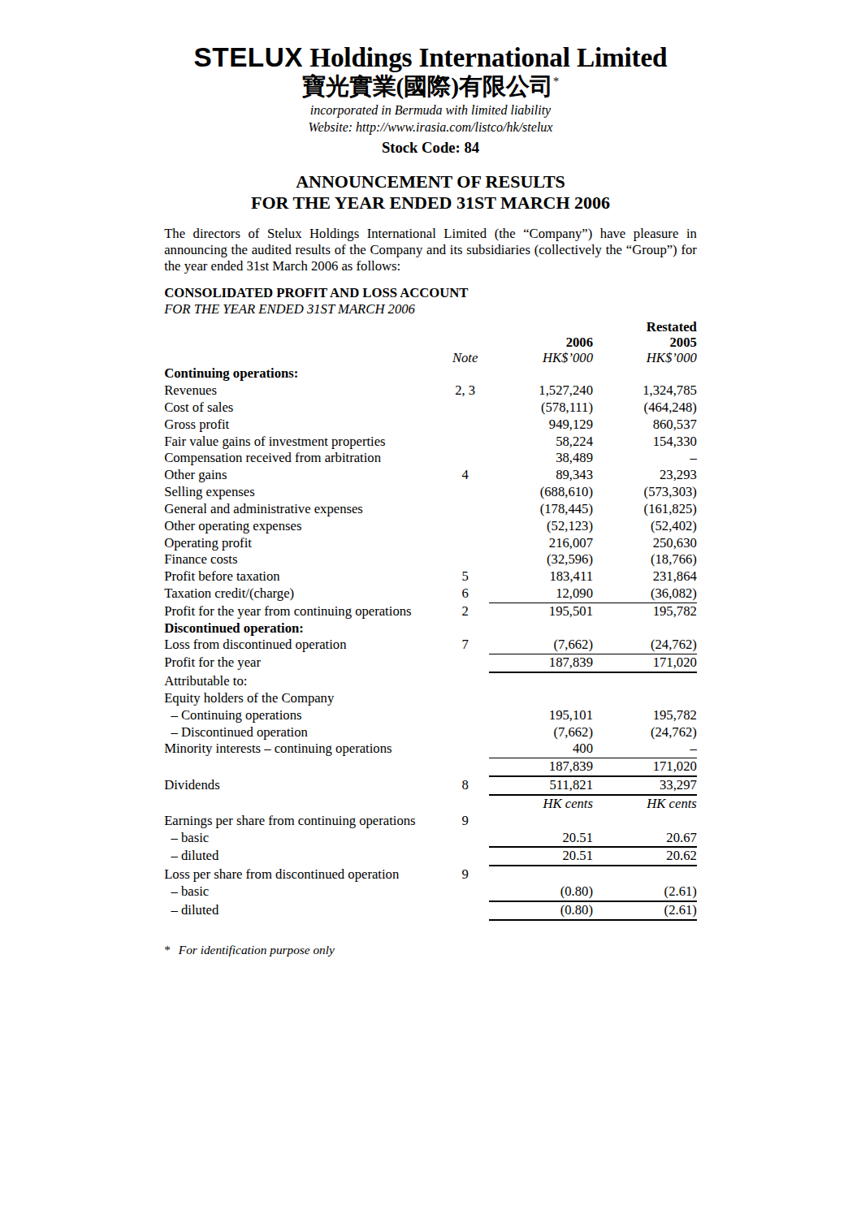STELUX Holdings International Limited
寶光實業(國際)有限公司*
incorporated in Bermuda with limited liability
Website: http://www.irasia.com/listco/hk/stelux
Stock Code: 84
ANNOUNCEMENT OF RESULTS
FOR THE YEAR ENDED 31ST MARCH 2006
The directors of Stelux Holdings International Limited (the “Company”) have pleasure in announcing the audited results of the Company and its subsidiaries (collectively the “Group”) for the year ended 31st March 2006 as follows:
CONSOLIDATED PROFIT AND LOSS ACCOUNT
FOR THE YEAR ENDED 31ST MARCH 2006
| | | | Restated |
| | | 2006 | 2005 |
| | Note | HK$’000 | HK$’000 |
| Continuing operations: | | | |
| Revenues | 2, 3 | 1,527,240 | 1,324,785 |
| Cost of sales | | (578,111) | (464,248) |
| Gross profit | | 949,129 | 860,537 |
| Fair value gains of investment properties | | 58,224 | 154,330 |
| Compensation received from arbitration | | 38,489 | – |
| Other gains | 4 | 89,343 | 23,293 |
| Selling expenses | | (688,610) | (573,303) |
| General and administrative expenses | | (178,445) | (161,825) |
| Other operating expenses | | (52,123) | (52,402) |
| Operating profit | | 216,007 | 250,630 |
| Finance costs | | (32,596) | (18,766) |
| Profit before taxation | 5 | 183,411 | 231,864 |
| Taxation credit/(charge) | 6 | 12,090 | (36,082) |
| Profit for the year from continuing operations | 2 | 195,501 | 195,782 |
| Discontinued operation: | | | |
| Loss from discontinued operation | 7 | (7,662) | (24,762) |
| Profit for the year | | 187,839 | 171,020 |
| Attributable to: | | | |
| Equity holders of the Company | | | |
| – Continuing operations | | 195,101 | 195,782 |
| – Discontinued operation | | (7,662) | (24,762) |
| Minority interests – continuing operations | | 400 | – |
| | | 187,839 | 171,020 |
| Dividends | 8 | 511,821 | 33,297 |
| | | HK cents | HK cents |
| Earnings per share from continuing operations | 9 | | |
| – basic | | 20.51 | 20.67 |
| – diluted | | 20.51 | 20.62 |
| Loss per share from discontinued operation | 9 | | |
| – basic | | (0.80) | (2.61) |
| – diluted | | (0.80) | (2.61) |
*For identification purpose only